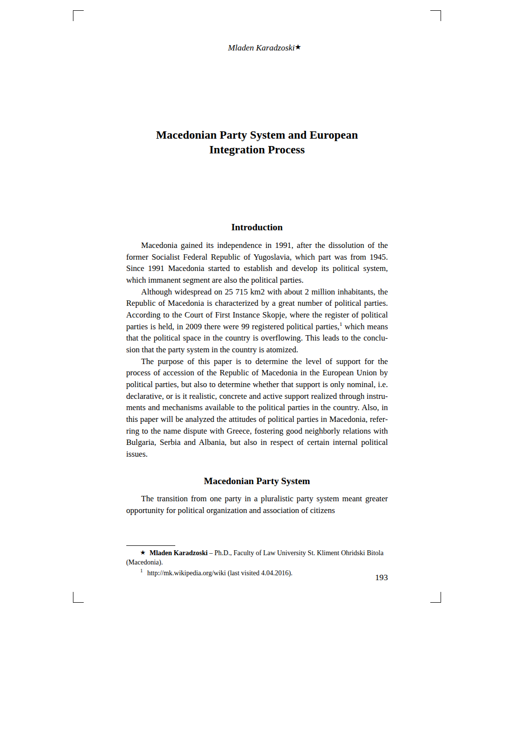Mladen Karadzoski★
Macedonian Party System and European
Integration Process
Introduction
Macedonia gained its independence in 1991, after the dissolution of the former Socialist Federal Republic of Yugoslavia, which part was from 1945. Since 1991 Macedonia started to establish and develop its political system, which immanent segment are also the political parties.
Although widespread on 25 715 km2 with about 2 million inhabitants, the Republic of Macedonia is characterized by a great number of political parties. According to the Court of First Instance Skopje, where the register of political parties is held, in 2009 there were 99 registered political parties,1 which means that the political space in the country is overflowing. This leads to the conclusion that the party system in the country is atomized.
The purpose of this paper is to determine the level of support for the process of accession of the Republic of Macedonia in the European Union by political parties, but also to determine whether that support is only nominal, i.e. declarative, or is it realistic, concrete and active support realized through instruments and mechanisms available to the political parties in the country. Also, in this paper will be analyzed the attitudes of political parties in Macedonia, referring to the name dispute with Greece, fostering good neighborly relations with Bulgaria, Serbia and Albania, but also in respect of certain internal political issues.
Macedonian Party System
The transition from one party in a pluralistic party system meant greater opportunity for political organization and association of citizens
★ Mladen Karadzoski – Ph.D., Faculty of Law University St. Kliment Ohridski Bitola (Macedonia).
1 http://mk.wikipedia.org/wiki (last visited 4.04.2016).
193